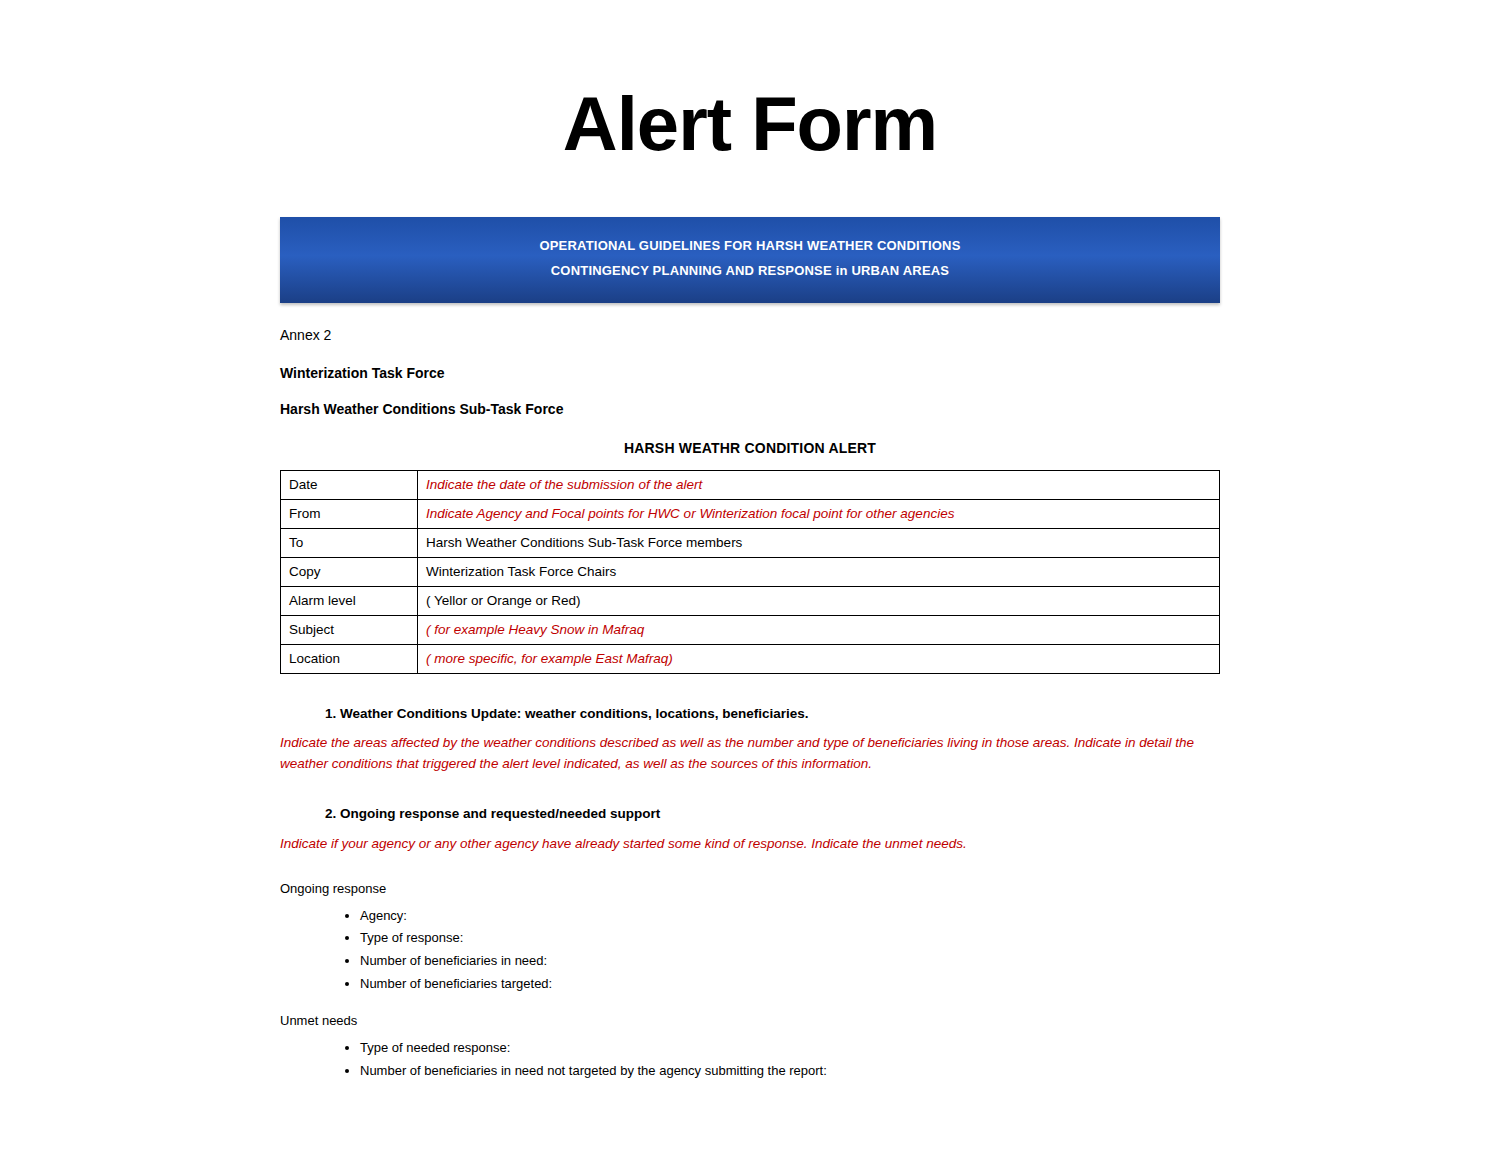Alert Form
OPERATIONAL GUIDELINES FOR HARSH WEATHER CONDITIONS
CONTINGENCY PLANNING AND RESPONSE in URBAN AREAS
Annex 2
Winterization Task Force
Harsh Weather Conditions Sub-Task Force
HARSH WEATHR CONDITION ALERT
| Date | Indicate the date of the submission of the alert |
| From | Indicate Agency and Focal points for HWC or Winterization focal point for other agencies |
| To | Harsh Weather Conditions Sub-Task Force members |
| Copy | Winterization Task Force Chairs |
| Alarm level | ( Yellor or Orange or Red) |
| Subject | ( for example Heavy Snow in Mafraq |
| Location | ( more specific, for example East Mafraq) |
Weather Conditions Update: weather conditions, locations, beneficiaries.
Indicate the areas affected by the weather conditions described as well as the number and type of beneficiaries living in those areas. Indicate in detail the weather conditions that triggered the alert level indicated, as well as the sources of this information.
Ongoing response and requested/needed support
Indicate if your agency or any other agency have already started some kind of response. Indicate the unmet needs.
Ongoing response
Agency:
Type of response:
Number of beneficiaries in need:
Number of beneficiaries targeted:
Unmet needs
Type of needed response:
Number of beneficiaries in need not targeted by the agency submitting the report: